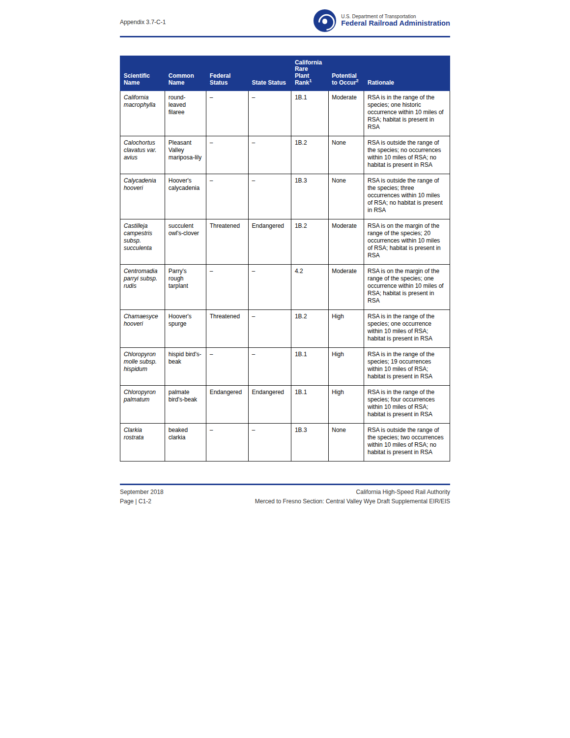Appendix 3.7-C-1
U.S. Department of Transportation
Federal Railroad Administration
| Scientific Name | Common Name | Federal Status | State Status | California Rare Plant Rank 1 | Potential to Occur 2 | Rationale |
| --- | --- | --- | --- | --- | --- | --- |
| California macrophylla | round-leaved filaree | – | – | 1B.1 | Moderate | RSA is in the range of the species; one historic occurrence within 10 miles of RSA; habitat is present in RSA |
| Calochortus clavatus var. avius | Pleasant Valley mariposa-lily | – | – | 1B.2 | None | RSA is outside the range of the species; no occurrences within 10 miles of RSA; no habitat is present in RSA |
| Calycadenia hooveri | Hoover's calycadenia | – | – | 1B.3 | None | RSA is outside the range of the species; three occurrences within 10 miles of RSA; no habitat is present in RSA |
| Castilleja campestris subsp. succulenta | succulent owl's-clover | Threatened | Endangered | 1B.2 | Moderate | RSA is on the margin of the range of the species; 20 occurrences within 10 miles of RSA; habitat is present in RSA |
| Centromadia parryi subsp. rudis | Parry's rough tarplant | – | – | 4.2 | Moderate | RSA is on the margin of the range of the species; one occurrence within 10 miles of RSA; habitat is present in RSA |
| Chamaesyce hooveri | Hoover's spurge | Threatened | – | 1B.2 | High | RSA is in the range of the species; one occurrence within 10 miles of RSA; habitat is present in RSA |
| Chloropyron molle subsp. hispidum | hispid bird's-beak | – | – | 1B.1 | High | RSA is in the range of the species; 19 occurrences within 10 miles of RSA; habitat is present in RSA |
| Chloropyron palmatum | palmate bird's-beak | Endangered | Endangered | 1B.1 | High | RSA is in the range of the species; four occurrences within 10 miles of RSA; habitat is present in RSA |
| Clarkia rostrata | beaked clarkia | – | – | 1B.3 | None | RSA is outside the range of the species; two occurrences within 10 miles of RSA; no habitat is present in RSA |
September 2018
California High-Speed Rail Authority
Page | C1-2
Merced to Fresno Section: Central Valley Wye Draft Supplemental EIR/EIS